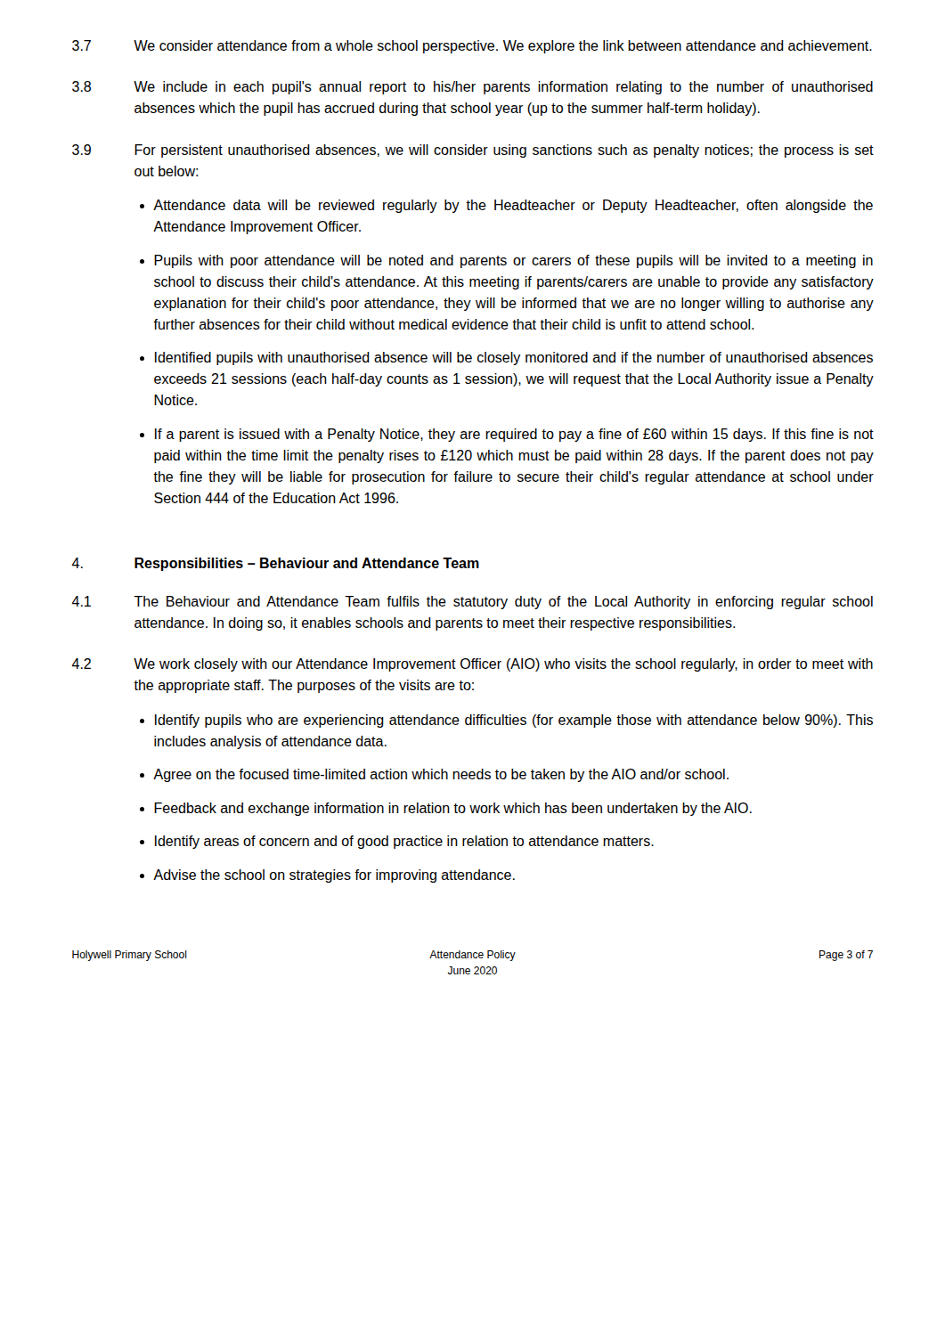3.7
We consider attendance from a whole school perspective. We explore the link between attendance and achievement.
3.8
We include in each pupil's annual report to his/her parents information relating to the number of unauthorised absences which the pupil has accrued during that school year (up to the summer half-term holiday).
3.9
For persistent unauthorised absences, we will consider using sanctions such as penalty notices; the process is set out below:
Attendance data will be reviewed regularly by the Headteacher or Deputy Headteacher, often alongside the Attendance Improvement Officer.
Pupils with poor attendance will be noted and parents or carers of these pupils will be invited to a meeting in school to discuss their child's attendance. At this meeting if parents/carers are unable to provide any satisfactory explanation for their child's poor attendance, they will be informed that we are no longer willing to authorise any further absences for their child without medical evidence that their child is unfit to attend school.
Identified pupils with unauthorised absence will be closely monitored and if the number of unauthorised absences exceeds 21 sessions (each half-day counts as 1 session), we will request that the Local Authority issue a Penalty Notice.
If a parent is issued with a Penalty Notice, they are required to pay a fine of £60 within 15 days. If this fine is not paid within the time limit the penalty rises to £120 which must be paid within 28 days. If the parent does not pay the fine they will be liable for prosecution for failure to secure their child's regular attendance at school under Section 444 of the Education Act 1996.
4. Responsibilities – Behaviour and Attendance Team
4.1
The Behaviour and Attendance Team fulfils the statutory duty of the Local Authority in enforcing regular school attendance. In doing so, it enables schools and parents to meet their respective responsibilities.
4.2
We work closely with our Attendance Improvement Officer (AIO) who visits the school regularly, in order to meet with the appropriate staff. The purposes of the visits are to:
Identify pupils who are experiencing attendance difficulties (for example those with attendance below 90%). This includes analysis of attendance data.
Agree on the focused time-limited action which needs to be taken by the AIO and/or school.
Feedback and exchange information in relation to work which has been undertaken by the AIO.
Identify areas of concern and of good practice in relation to attendance matters.
Advise the school on strategies for improving attendance.
Holywell Primary School
Attendance Policy
Page 3 of 7
June 2020